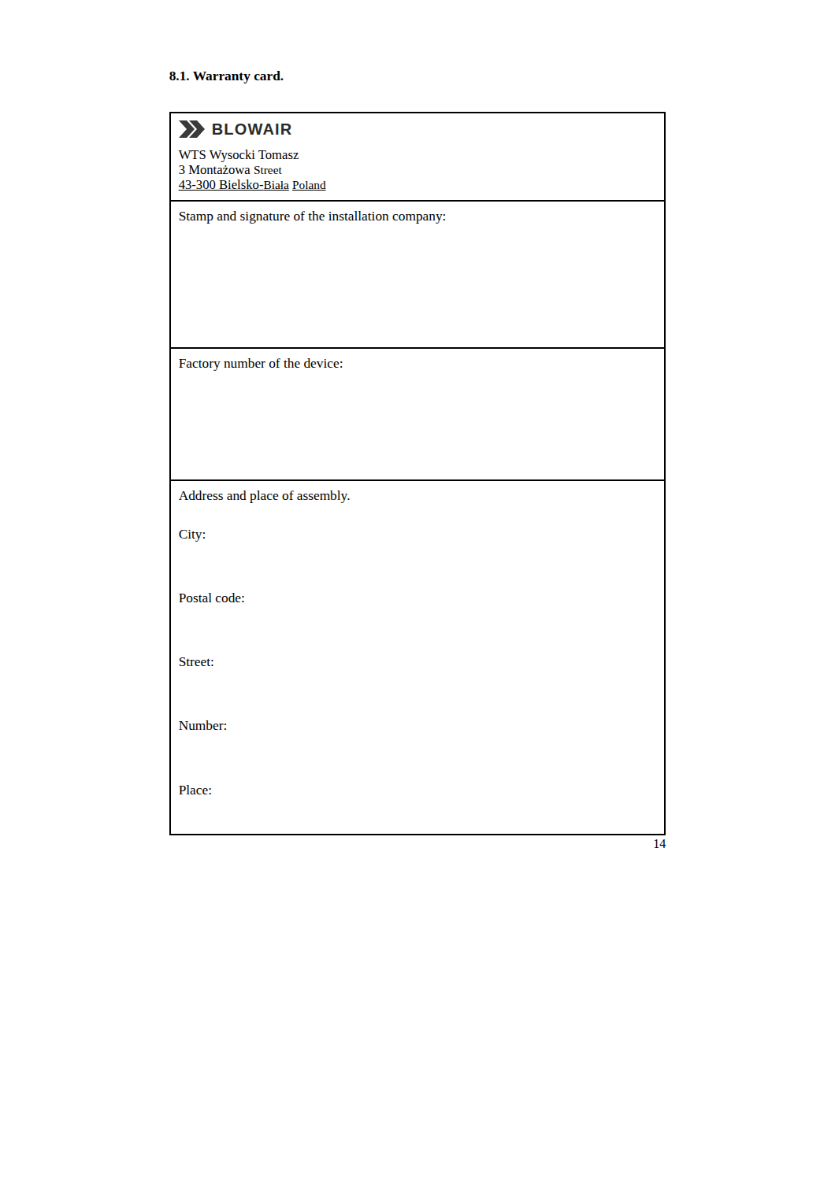8.1. Warranty card.
BLOWAIR
WTS Wysocki Tomasz
3 Montażowa Street
43-300 Bielsko-Biała Poland
Stamp and signature of the installation company:
Factory number of the device:
Address and place of assembly.
City:
Postal code:
Street:
Number:
Place:
14